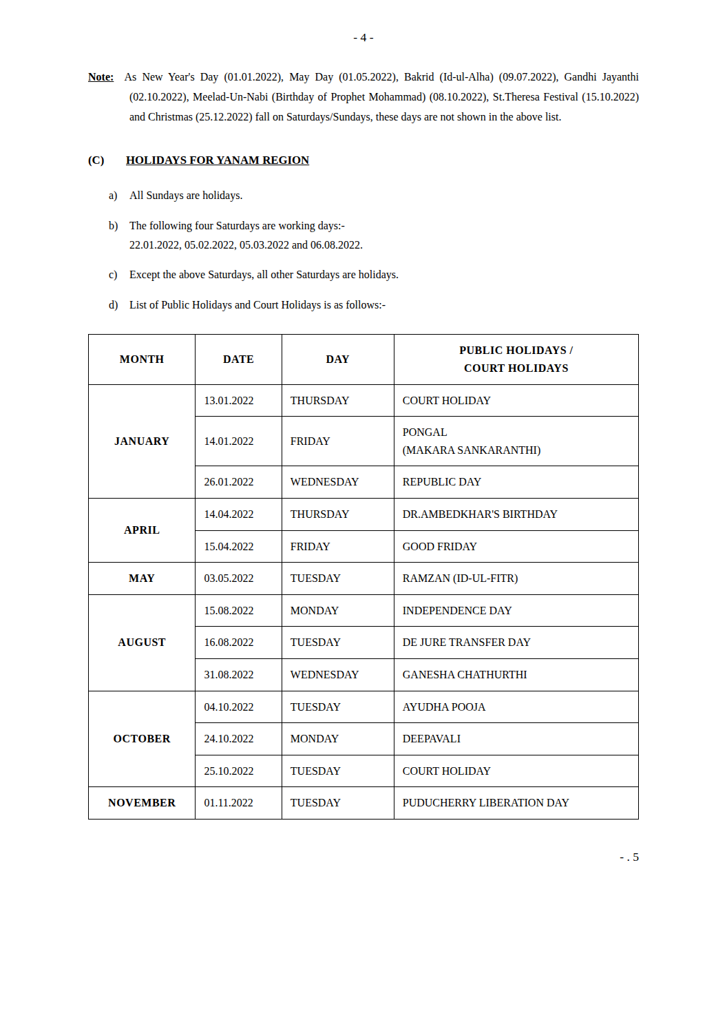- 4 -
Note: As New Year's Day (01.01.2022), May Day (01.05.2022), Bakrid (Id-ul-Alha) (09.07.2022), Gandhi Jayanthi (02.10.2022), Meelad-Un-Nabi (Birthday of Prophet Mohammad) (08.10.2022), St.Theresa Festival (15.10.2022) and Christmas (25.12.2022) fall on Saturdays/Sundays, these days are not shown in the above list.
(C) HOLIDAYS FOR YANAM REGION
All Sundays are holidays.
The following four Saturdays are working days:- 22.01.2022, 05.02.2022, 05.03.2022 and 06.08.2022.
Except the above Saturdays, all other Saturdays are holidays.
List of Public Holidays and Court Holidays is as follows:-
| MONTH | DATE | DAY | PUBLIC HOLIDAYS / COURT HOLIDAYS |
| --- | --- | --- | --- |
| JANUARY | 13.01.2022 | THURSDAY | COURT HOLIDAY |
| 14.01.2022 | FRIDAY | PONGAL (MAKARA SANKARANTHI) |
| 26.01.2022 | WEDNESDAY | REPUBLIC DAY |
| APRIL | 14.04.2022 | THURSDAY | DR.AMBEDKHAR'S BIRTHDAY |
| 15.04.2022 | FRIDAY | GOOD FRIDAY |
| MAY | 03.05.2022 | TUESDAY | RAMZAN (ID-UL-FITR) |
| AUGUST | 15.08.2022 | MONDAY | INDEPENDENCE DAY |
| 16.08.2022 | TUESDAY | DE JURE TRANSFER DAY |
| 31.08.2022 | WEDNESDAY | GANESHA CHATHURTHI |
| OCTOBER | 04.10.2022 | TUESDAY | AYUDHA POOJA |
| 24.10.2022 | MONDAY | DEEPAVALI |
| 25.10.2022 | TUESDAY | COURT HOLIDAY |
| NOVEMBER | 01.11.2022 | TUESDAY | PUDUCHERRY LIBERATION DAY |
- . 5